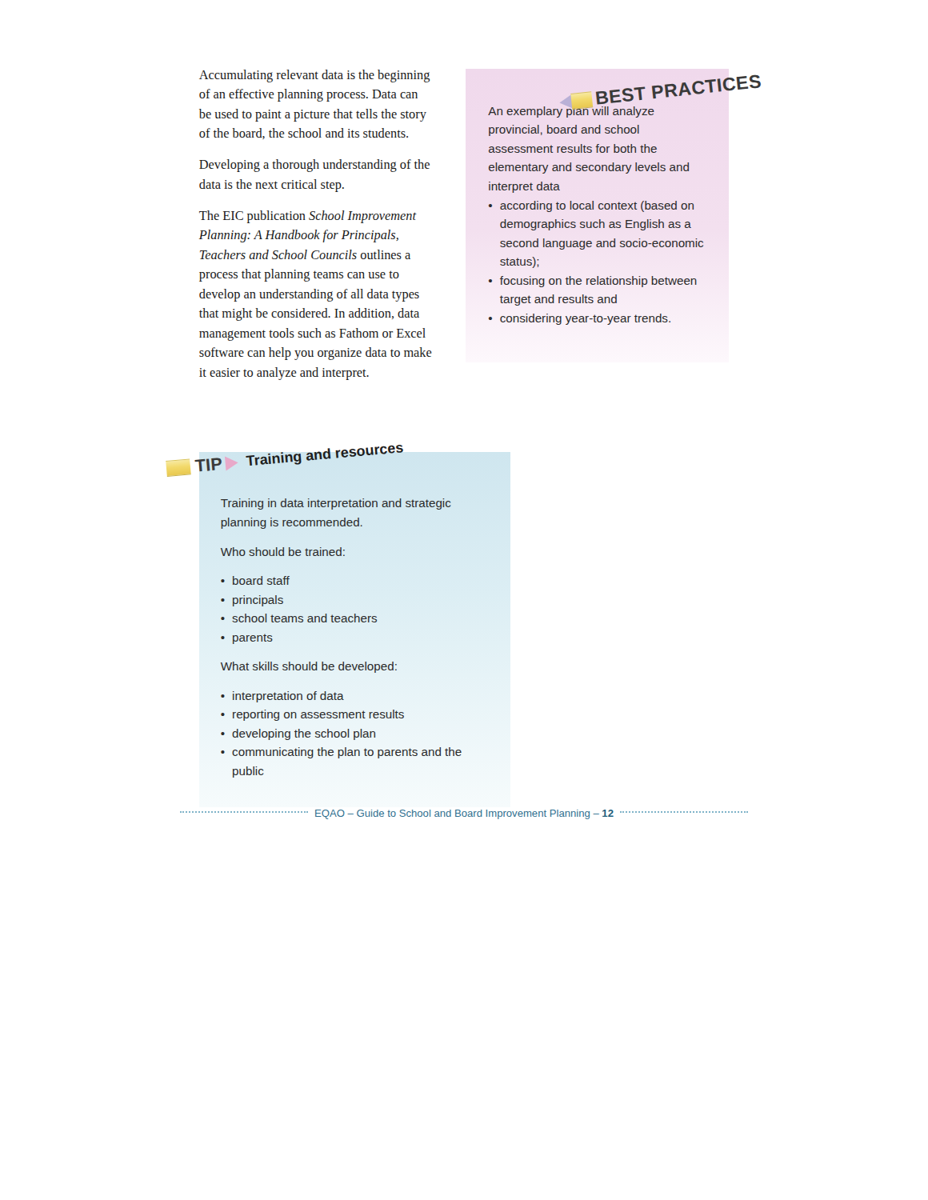Accumulating relevant data is the beginning of an effective planning process. Data can be used to paint a picture that tells the story of the board, the school and its students.
Developing a thorough understanding of the data is the next critical step.
The EIC publication School Improvement Planning: A Handbook for Principals, Teachers and School Councils outlines a process that planning teams can use to develop an understanding of all data types that might be considered. In addition, data management tools such as Fathom or Excel software can help you organize data to make it easier to analyze and interpret.
BEST PRACTICES
An exemplary plan will analyze provincial, board and school assessment results for both the elementary and secondary levels and interpret data
according to local context (based on demographics such as English as a second language and socio-economic status);
focusing on the relationship between target and results and
considering year-to-year trends.
TIP Training and resources
Training in data interpretation and strategic planning is recommended.
Who should be trained:
board staff
principals
school teams and teachers
parents
What skills should be developed:
interpretation of data
reporting on assessment results
developing the school plan
communicating the plan to parents and the public
EQAO – Guide to School and Board Improvement Planning – 12